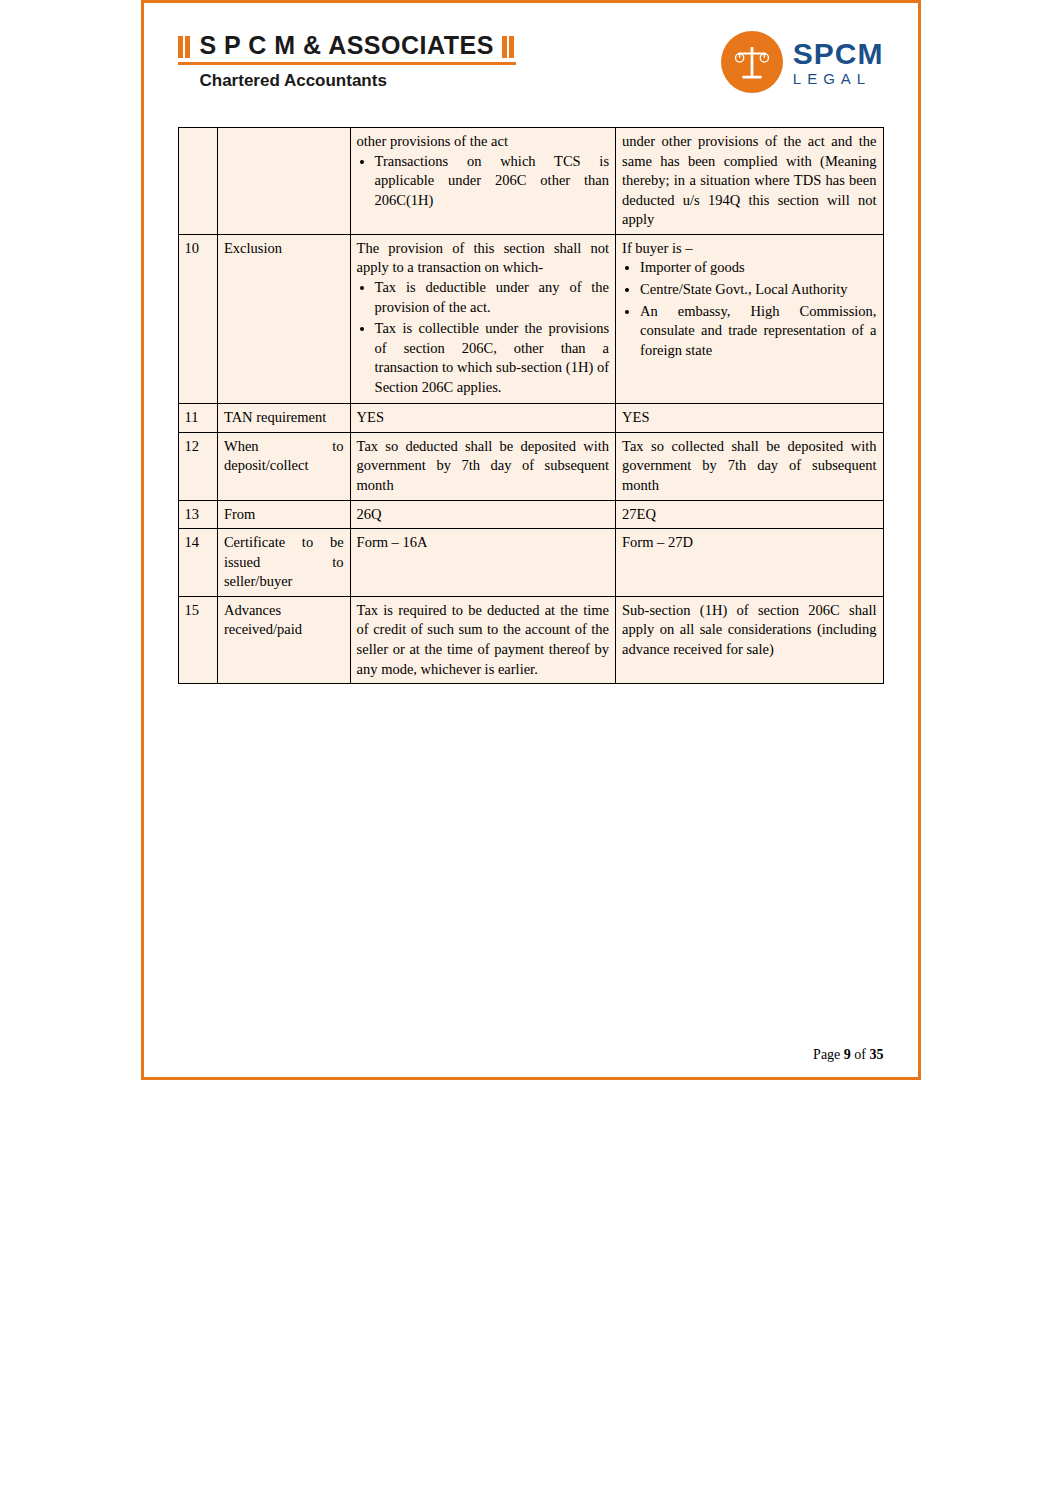S P C M & ASSOCIATES
Chartered Accountants
SPCM LEGAL
| | | other provisions of the act Transactions on which TCS is applicable under 206C other than 206C(1H) | under other provisions of the act and the same has been complied with (Meaning thereby; in a situation where TDS has been deducted u/s 194Q this section will not apply |
| 10 | Exclusion | The provision of this section shall not apply to a transaction on which- Tax is deductible under any of the provision of the act. Tax is collectible under the provisions of section 206C, other than a transaction to which sub-section (1H) of Section 206C applies. | If buyer is – Importer of goods Centre/State Govt., Local Authority An embassy, High Commission, consulate and trade representation of a foreign state |
| 11 | TAN requirement | YES | YES |
| 12 | When to deposit/collect | Tax so deducted shall be deposited with government by 7th day of subsequent month | Tax so collected shall be deposited with government by 7th day of subsequent month |
| 13 | From | 26Q | 27EQ |
| 14 | Certificate to be issued to seller/buyer | Form – 16A | Form – 27D |
| 15 | Advances received/paid | Tax is required to be deducted at the time of credit of such sum to the account of the seller or at the time of payment thereof by any mode, whichever is earlier. | Sub-section (1H) of section 206C shall apply on all sale considerations (including advance received for sale) |
Page 9 of 35